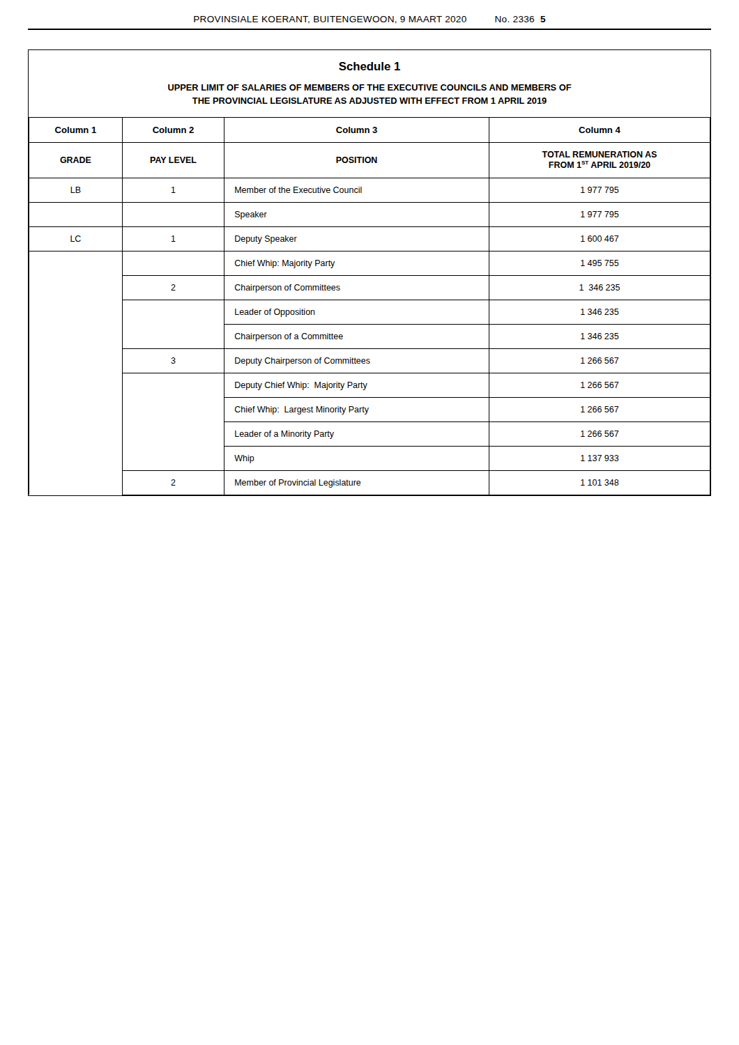Provinsiale Koerant, Buitengewoon, 9 Maart 2020 No. 23365
Schedule 1
Upper limit of salaries of members of the executive councils and members of
the provincial legislature as adjusted with effect from 1 April 2019
| Column 1 | Column 2 | Column 3 | Column 4 |
| --- | --- | --- | --- |
| Grade | Pay Level | Position | Total remuneration as from 1 ST April 2019/20 |
| LB | 1 | Member of the Executive Council | 1 977 795 |
| | | Speaker | 1 977 795 |
| LC | 1 | Deputy Speaker | 1 600 467 |
| | | Chief Whip: Majority Party | 1 495 755 |
| | 2 | Chairperson of Committees | 1 346 235 |
| | | Leader of Opposition | 1 346 235 |
| | | Chairperson of a Committee | 1 346 235 |
| | 3 | Deputy Chairperson of Committees | 1 266 567 |
| | | Deputy Chief Whip: Majority Party | 1 266 567 |
| | | Chief Whip: Largest Minority Party | 1 266 567 |
| | | Leader of a Minority Party | 1 266 567 |
| | | Whip | 1 137 933 |
| | 2 | Member of Provincial Legislature | 1 101 348 |